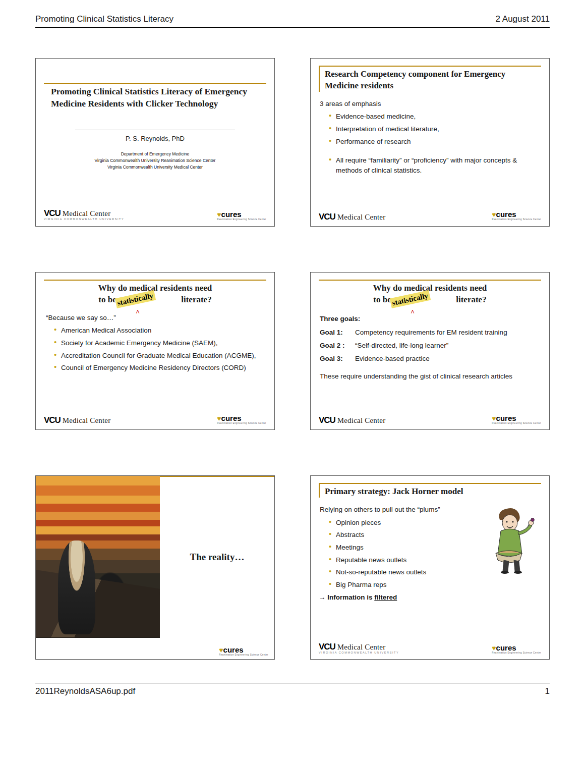Promoting Clinical Statistics Literacy 2 August 2011
Promoting Clinical Statistics Literacy of Emergency Medicine Residents with Clicker Technology
P. S. Reynolds, PhD
Department of Emergency Medicine
Virginia Commonwealth University Reanimation Science Center
Virginia Commonwealth University Medical Center
VCU Medical Center VIRGINIA COMMONWEALTH UNIVERSITY ♥curesReanimation Engineering Science Center
Research Competency component for Emergency Medicine residents
3 areas of emphasis
Evidence-based medicine,
Interpretation of medical literature,
Performance of research
All require “familiarity” or “proficiency” with major concepts & methods of clinical statistics.
VCU Medical Center ♥curesReanimation Engineering Science Center
Why do medical residents need
to be statistically^ literate?
“Because we say so…”
American Medical Association
Society for Academic Emergency Medicine (SAEM),
Accreditation Council for Graduate Medical Education (ACGME),
Council of Emergency Medicine Residency Directors (CORD)
VCU Medical Center ♥curesReanimation Engineering Science Center
Why do medical residents need
to be statistically^ literate?
Three goals:
Goal 1: Competency requirements for EM resident training
Goal 2 :“Self-directed, life-long learner”
Goal 3: Evidence-based practice
These require understanding the gist of clinical research articles
VCU Medical Center ♥curesReanimation Engineering Science Center
The reality…
♥curesReanimation Engineering Science Center
Primary strategy: Jack Horner model
Relying on others to pull out the “plums”
Opinion pieces
Abstracts
Meetings
Reputable news outlets
Not-so-reputable news outlets
Big Pharma reps
→ Information is filtered
VCU Medical Center VIRGINIA COMMONWEALTH UNIVERSITY ♥curesReanimation Engineering Science Center
2011ReynoldsASA6up.pdf 1